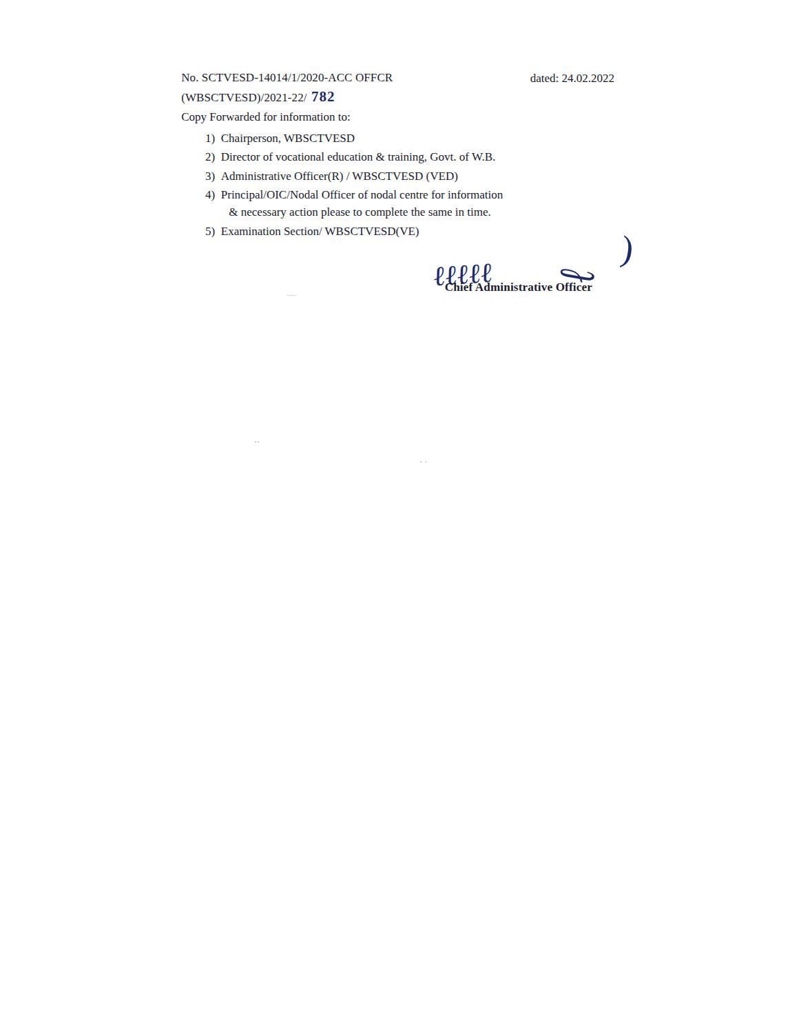No. SCTVESD-14014/1/2020-ACC OFFCR (WBSCTVESD)/2021-22/ 782
dated: 24.02.2022
Copy Forwarded for information to:
Chairperson, WBSCTVESD
Director of vocational education & training, Govt. of W.B.
Administrative Officer(R) / WBSCTVESD (VED)
Principal/OIC/Nodal Officer of nodal centre for information & necessary action please to complete the same in time.
Examination Section/ WBSCTVESD(VE)
ℓℓℓℓℓ
)
ℓ
Chief Administrative Officer
— ․․ ․ ․